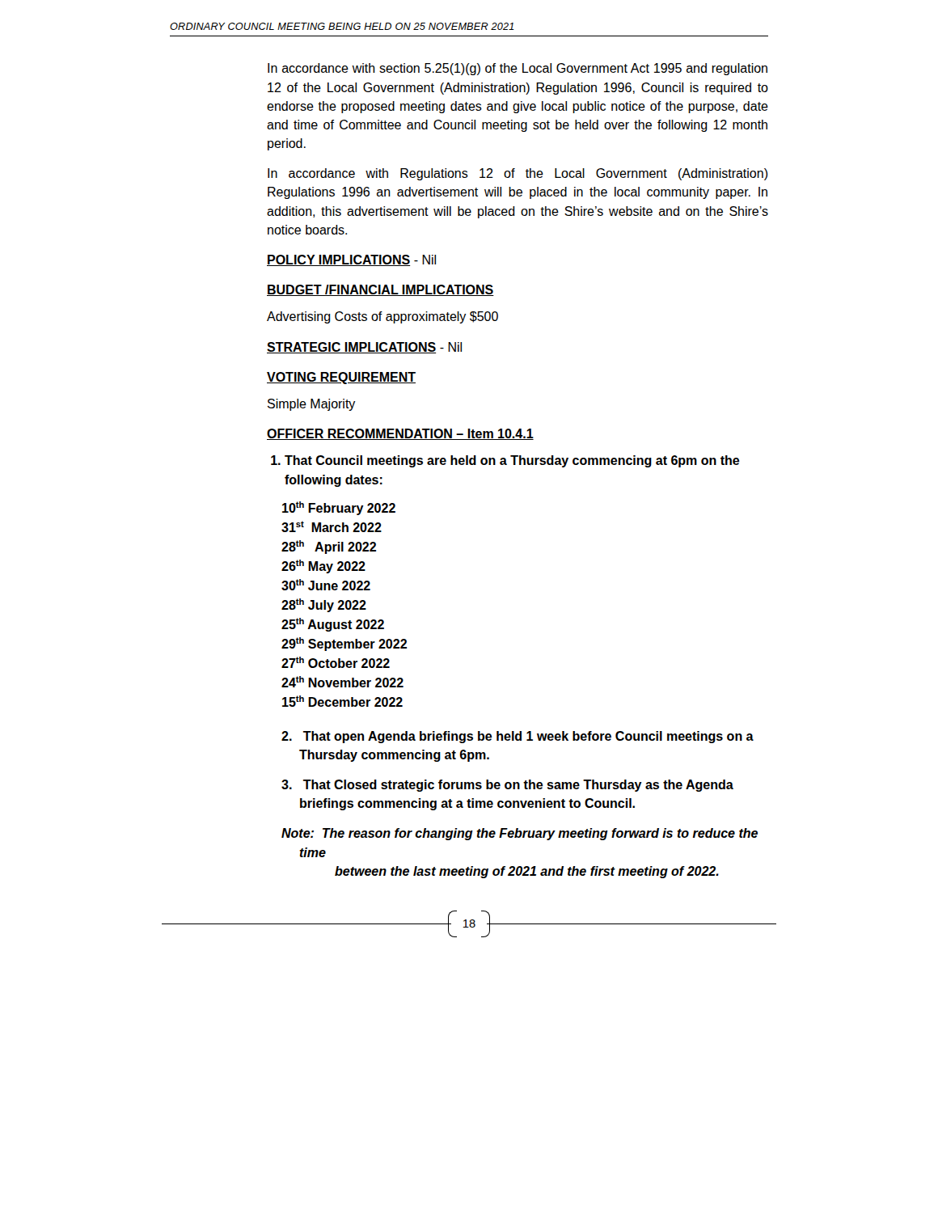Ordinary Council Meeting being held on 25 November 2021
In accordance with section 5.25(1)(g) of the Local Government Act 1995 and regulation 12 of the Local Government (Administration) Regulation 1996, Council is required to endorse the proposed meeting dates and give local public notice of the purpose, date and time of Committee and Council meeting sot be held over the following 12 month period.
In accordance with Regulations 12 of the Local Government (Administration) Regulations 1996 an advertisement will be placed in the local community paper. In addition, this advertisement will be placed on the Shire’s website and on the Shire’s notice boards.
POLICY IMPLICATIONS - Nil
BUDGET /FINANCIAL IMPLICATIONS
Advertising Costs of approximately $500
STRATEGIC IMPLICATIONS - Nil
VOTING REQUIREMENT
Simple Majority
OFFICER RECOMMENDATION – Item 10.4.1
That Council meetings are held on a Thursday commencing at 6pm on the following dates:
10th February 2022
31st March 2022
28th April 2022
26th May 2022
30th June 2022
28th July 2022
25th August 2022
29th September 2022
27th October 2022
24th November 2022
15th December 2022
2. That open Agenda briefings be held 1 week before Council meetings on a Thursday commencing at 6pm.
3. That Closed strategic forums be on the same Thursday as the Agenda briefings commencing at a time convenient to Council.
Note: The reason for changing the February meeting forward is to reduce the time between the last meeting of 2021 and the first meeting of 2022.
18